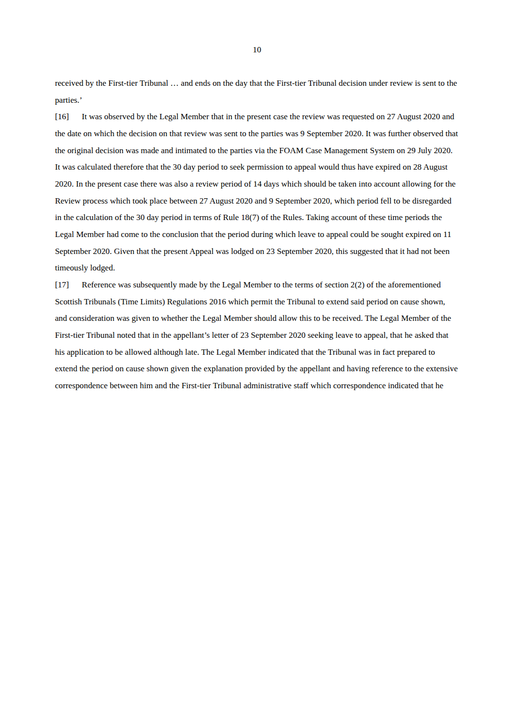10
received by the First-tier Tribunal … and ends on the day that the First-tier Tribunal decision under review is sent to the parties.’
[16] It was observed by the Legal Member that in the present case the review was requested on 27 August 2020 and the date on which the decision on that review was sent to the parties was 9 September 2020. It was further observed that the original decision was made and intimated to the parties via the FOAM Case Management System on 29 July 2020. It was calculated therefore that the 30 day period to seek permission to appeal would thus have expired on 28 August 2020. In the present case there was also a review period of 14 days which should be taken into account allowing for the Review process which took place between 27 August 2020 and 9 September 2020, which period fell to be disregarded in the calculation of the 30 day period in terms of Rule 18(7) of the Rules. Taking account of these time periods the Legal Member had come to the conclusion that the period during which leave to appeal could be sought expired on 11 September 2020. Given that the present Appeal was lodged on 23 September 2020, this suggested that it had not been timeously lodged.
[17] Reference was subsequently made by the Legal Member to the terms of section 2(2) of the aforementioned Scottish Tribunals (Time Limits) Regulations 2016 which permit the Tribunal to extend said period on cause shown, and consideration was given to whether the Legal Member should allow this to be received. The Legal Member of the First-tier Tribunal noted that in the appellant’s letter of 23 September 2020 seeking leave to appeal, that he asked that his application to be allowed although late. The Legal Member indicated that the Tribunal was in fact prepared to extend the period on cause shown given the explanation provided by the appellant and having reference to the extensive correspondence between him and the First-tier Tribunal administrative staff which correspondence indicated that he